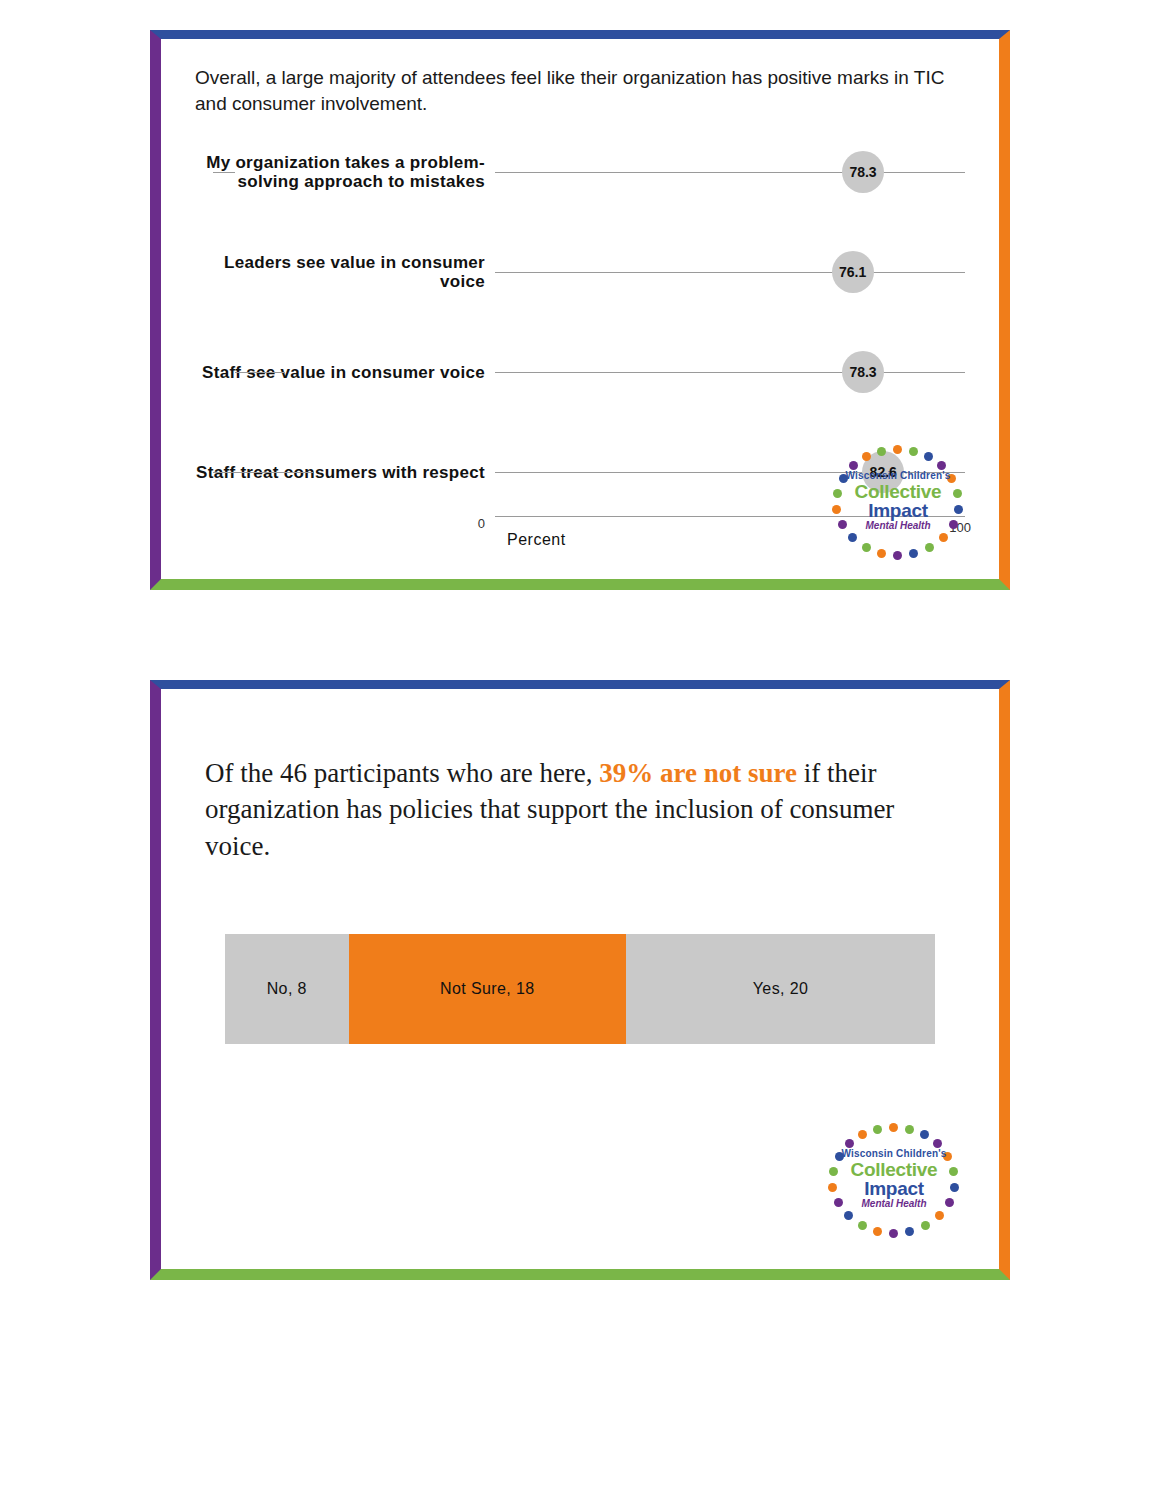Overall, a large majority of attendees feel like their organization has positive marks in TIC and consumer involvement.
My organization takes a problem-solving approach to mistakes
78.3
Leaders see value in consumer voice
76.1
Staff see value in consumer voice
78.3
Staff treat consumers with respect
82.6
0
100
Percent
Wisconsin Children's
Collective
Impact
Mental Health
Of the 46 participants who are here, 39% are not sure if their organization has policies that support the inclusion of consumer voice.
No, 8
Not Sure, 18
Yes, 20
Wisconsin Children's
Collective
Impact
Mental Health